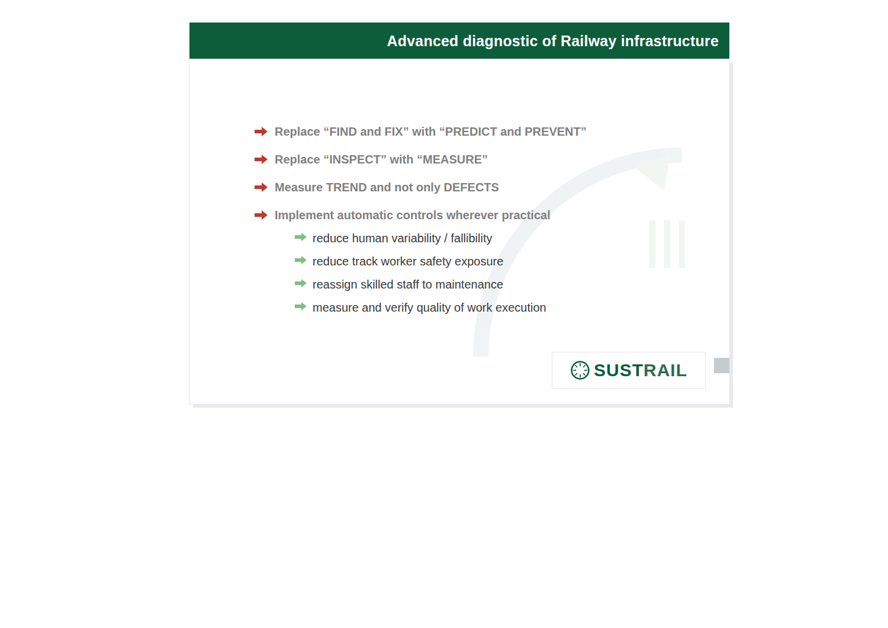Advanced diagnostic of Railway infrastructure
Replace “FIND and FIX” with “PREDICT and PREVENT”
Replace “INSPECT” with “MEASURE”
Measure TREND and not only DEFECTS
Implement automatic controls wherever practical
reduce human variability / fallibility
reduce track worker safety exposure
reassign skilled staff to maintenance
measure and verify quality of work execution
SUSTRAIL